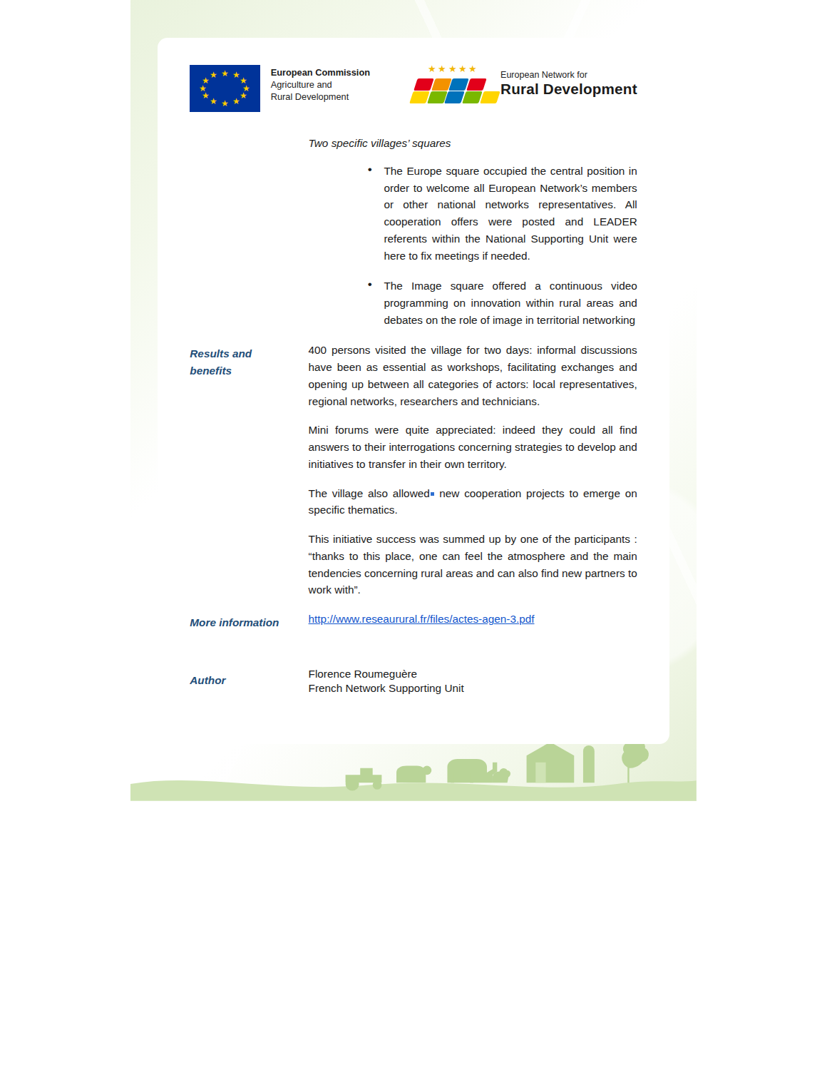★ ★ ★ ★ ★ ★ ★ ★ ★ ★ ★ ★
European Commission
Agriculture and
Rural Development
★★★★★
European Network for
Rural Development
Two specific villages’ squares
The Europe square occupied the central position in order to welcome all European Network’s members or other national networks representatives. All cooperation offers were posted and LEADER referents within the National Supporting Unit were here to fix meetings if needed.
The Image square offered a continuous video programming on innovation within rural areas and debates on the role of image in territorial networking
Results and benefits
400 persons visited the village for two days: informal discussions have been as essential as workshops, facilitating exchanges and opening up between all categories of actors: local representatives, regional networks, researchers and technicians.
Mini forums were quite appreciated: indeed they could all find answers to their interrogations concerning strategies to develop and initiatives to transfer in their own territory.
The village also allowed new cooperation projects to emerge on specific thematics.
This initiative success was summed up by one of the participants : “thanks to this place, one can feel the atmosphere and the main tendencies concerning rural areas and can also find new partners to work with”.
More information
http://www.reseaurural.fr/files/actes-agen-3.pdf
Author
Florence Roumeguère
French Network Supporting Unit